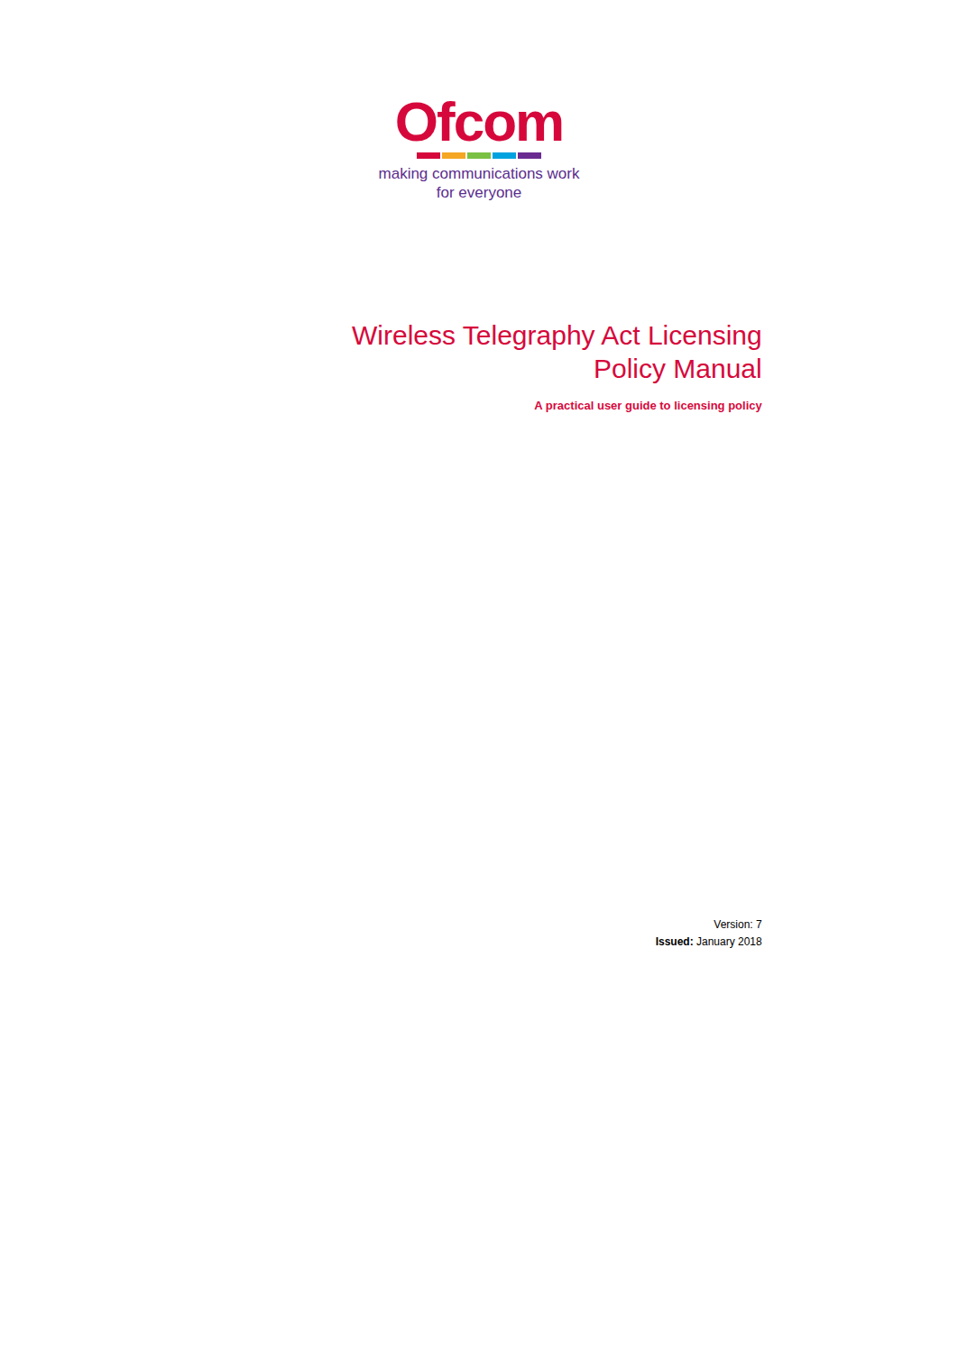Ofcom
making communications work
for everyone
Wireless Telegraphy Act Licensing
Policy Manual
A practical user guide to licensing policy
Version: 7
Issued: January 2018